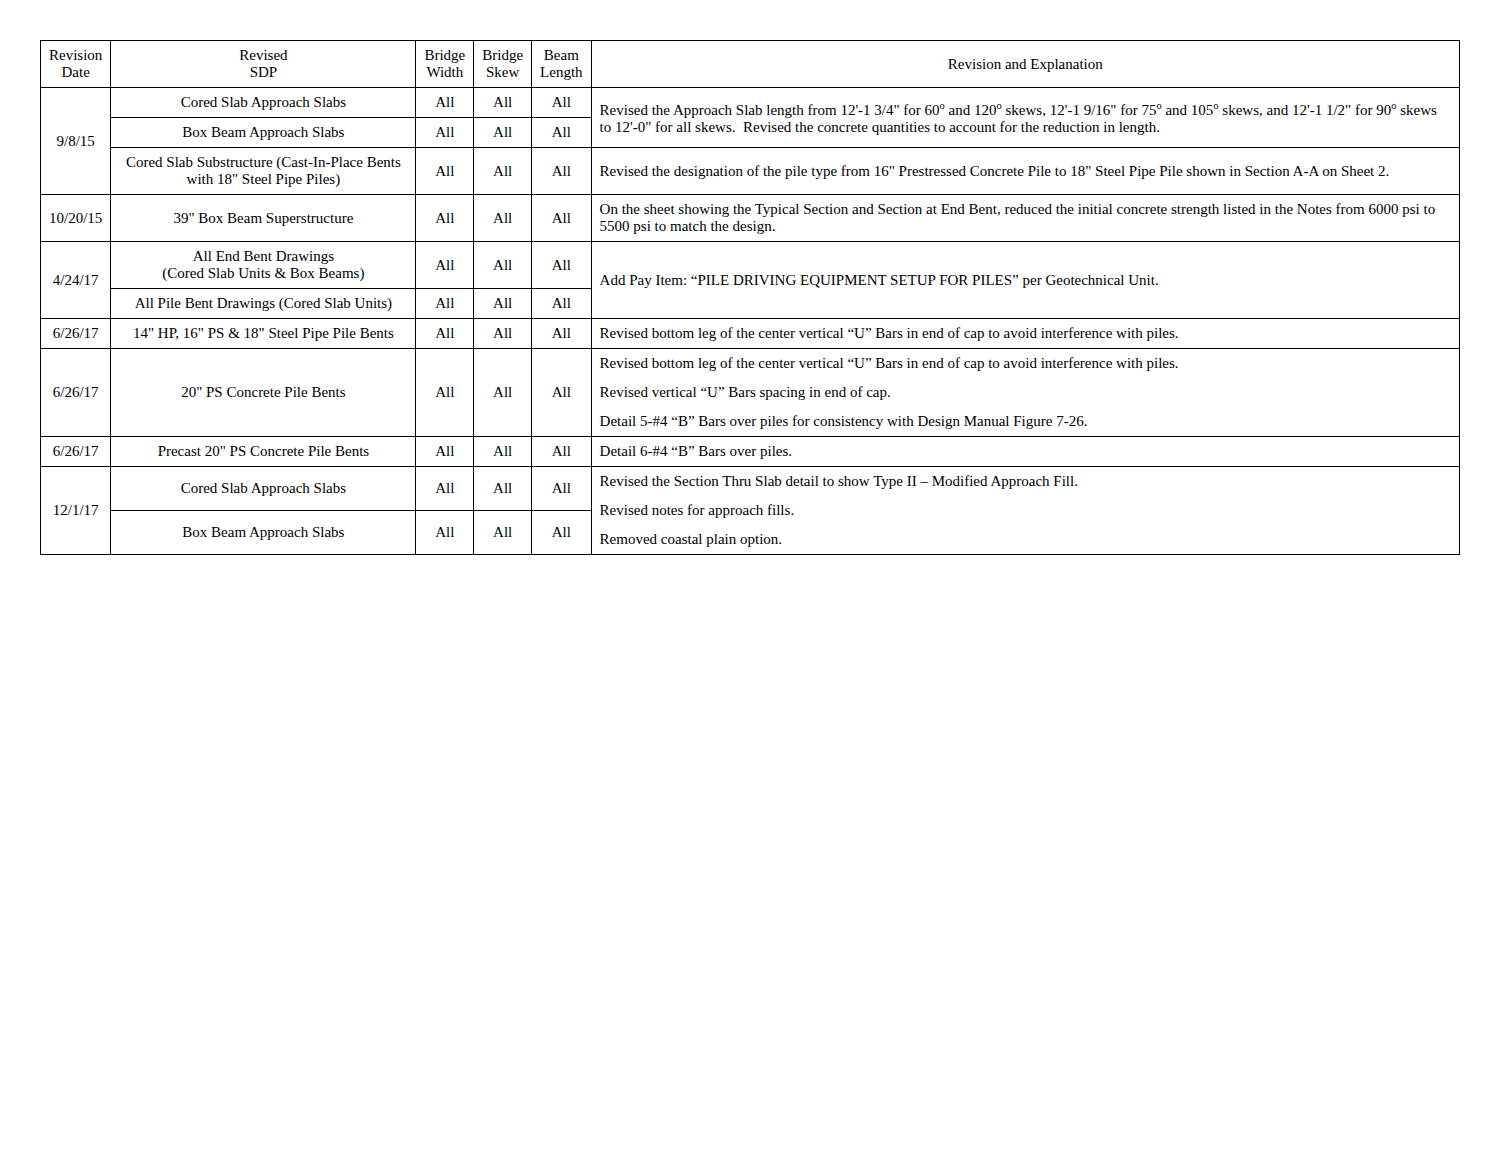| Revision Date | Revised SDP | Bridge Width | Bridge Skew | Beam Length | Revision and Explanation |
| --- | --- | --- | --- | --- | --- |
| 9/8/15 | Cored Slab Approach Slabs | All | All | All | Revised the Approach Slab length from 12'-1 3/4" for 60 o and 120 o skews, 12'-1 9/16" for 75 o and 105 o skews, and 12'-1 1/2" for 90 o skews to 12'-0" for all skews. Revised the concrete quantities to account for the reduction in length. |
| Box Beam Approach Slabs | All | All | All |
| Cored Slab Substructure (Cast-In-Place Bents with 18" Steel Pipe Piles) | All | All | All | Revised the designation of the pile type from 16" Prestressed Concrete Pile to 18" Steel Pipe Pile shown in Section A-A on Sheet 2. |
| 10/20/15 | 39" Box Beam Superstructure | All | All | All | On the sheet showing the Typical Section and Section at End Bent, reduced the initial concrete strength listed in the Notes from 6000 psi to 5500 psi to match the design. |
| 4/24/17 | All End Bent Drawings (Cored Slab Units & Box Beams) | All | All | All | Add Pay Item: “PILE DRIVING EQUIPMENT SETUP FOR PILES” per Geotechnical Unit. |
| All Pile Bent Drawings (Cored Slab Units) | All | All | All |
| 6/26/17 | 14" HP, 16" PS & 18" Steel Pipe Pile Bents | All | All | All | Revised bottom leg of the center vertical “U” Bars in end of cap to avoid interference with piles. |
| 6/26/17 | 20" PS Concrete Pile Bents | All | All | All | Revised bottom leg of the center vertical “U” Bars in end of cap to avoid interference with piles. Revised vertical “U” Bars spacing in end of cap. Detail 5-#4 “B” Bars over piles for consistency with Design Manual Figure 7-26. |
| 6/26/17 | Precast 20" PS Concrete Pile Bents | All | All | All | Detail 6-#4 “B” Bars over piles. |
| 12/1/17 | Cored Slab Approach Slabs | All | All | All | Revised the Section Thru Slab detail to show Type II – Modified Approach Fill. Revised notes for approach fills. Removed coastal plain option. |
| Box Beam Approach Slabs | All | All | All |